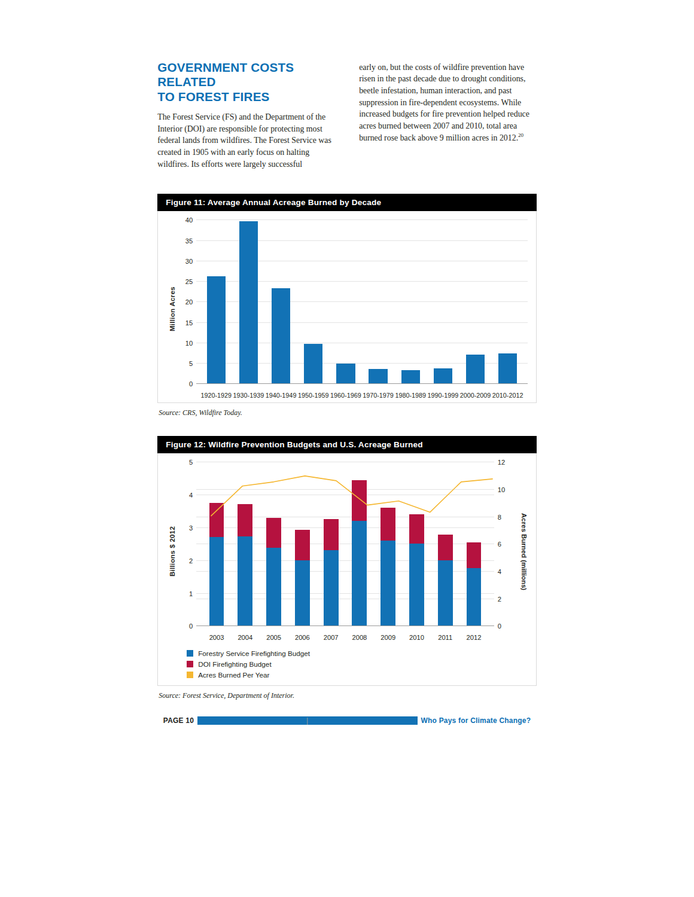Government Costs Related
to Forest Fires
The Forest Service (FS) and the Department of the Interior (DOI) are responsible for protecting most federal lands from wildfires. The Forest Service was created in 1905 with an early focus on halting wildfires. Its efforts were largely successful
early on, but the costs of wildfire prevention have risen in the past decade due to drought conditions, beetle infestation, human interaction, and past suppression in fire-dependent ecosystems. While increased budgets for fire prevention helped reduce acres burned between 2007 and 2010, total area burned rose back above 9 million acres in 2012.20
Figure 11: Average Annual Acreage Burned by Decade
Million Acres
40
35
30
25
20
15
10
5
0
1920-1929 1930-1939 1940-1949 1950-1959 1960-1969 1970-1979 1980-1989 1990-1999 2000-2009 2010-2012
Source: CRS, Wildfire Today.
Figure 12: Wildfire Prevention Budgets and U.S. Acreage Burned
Billions $ 2012
512
10
4
8
3
6
2
4
1
2
00
20032004200520062007 20082009201020112012
Acres Burned (millions)
Forestry Service Firefighting Budget
DOI Firefighting Budget
Acres Burned Per Year
Source: Forest Service, Department of Interior.
PAGE 10|Who Pays for Climate Change?